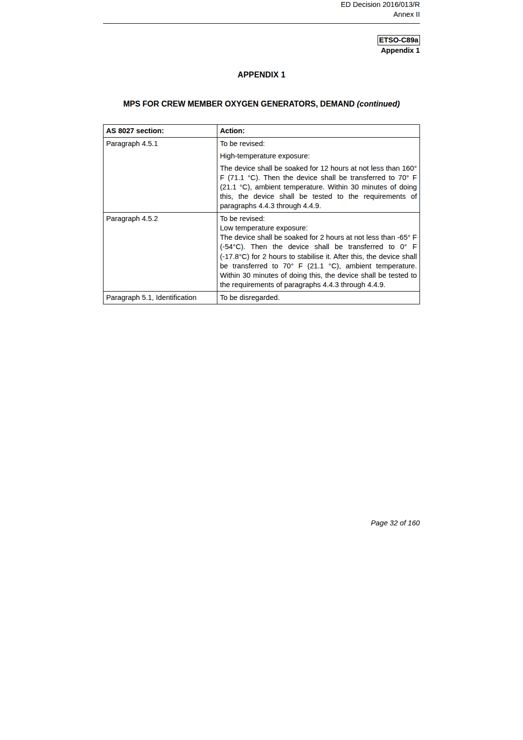ED Decision 2016/013/R
Annex II
ETSO-C89a Appendix 1
APPENDIX 1
MPS FOR CREW MEMBER OXYGEN GENERATORS, DEMAND (continued)
| AS 8027 section: | Action: |
| --- | --- |
| Paragraph 4.5.1 | To be revised: High-temperature exposure: The device shall be soaked for 12 hours at not less than 160° F (71.1 °C). Then the device shall be transferred to 70° F (21.1 °C), ambient temperature. Within 30 minutes of doing this, the device shall be tested to the requirements of paragraphs 4.4.3 through 4.4.9. |
| Paragraph 4.5.2 | To be revised: Low temperature exposure: The device shall be soaked for 2 hours at not less than -65° F (-54°C). Then the device shall be transferred to 0° F (-17.8°C) for 2 hours to stabilise it. After this, the device shall be transferred to 70° F (21.1 °C), ambient temperature. Within 30 minutes of doing this, the device shall be tested to the requirements of paragraphs 4.4.3 through 4.4.9. |
| Paragraph 5.1, Identification | To be disregarded. |
Page 32 of 160